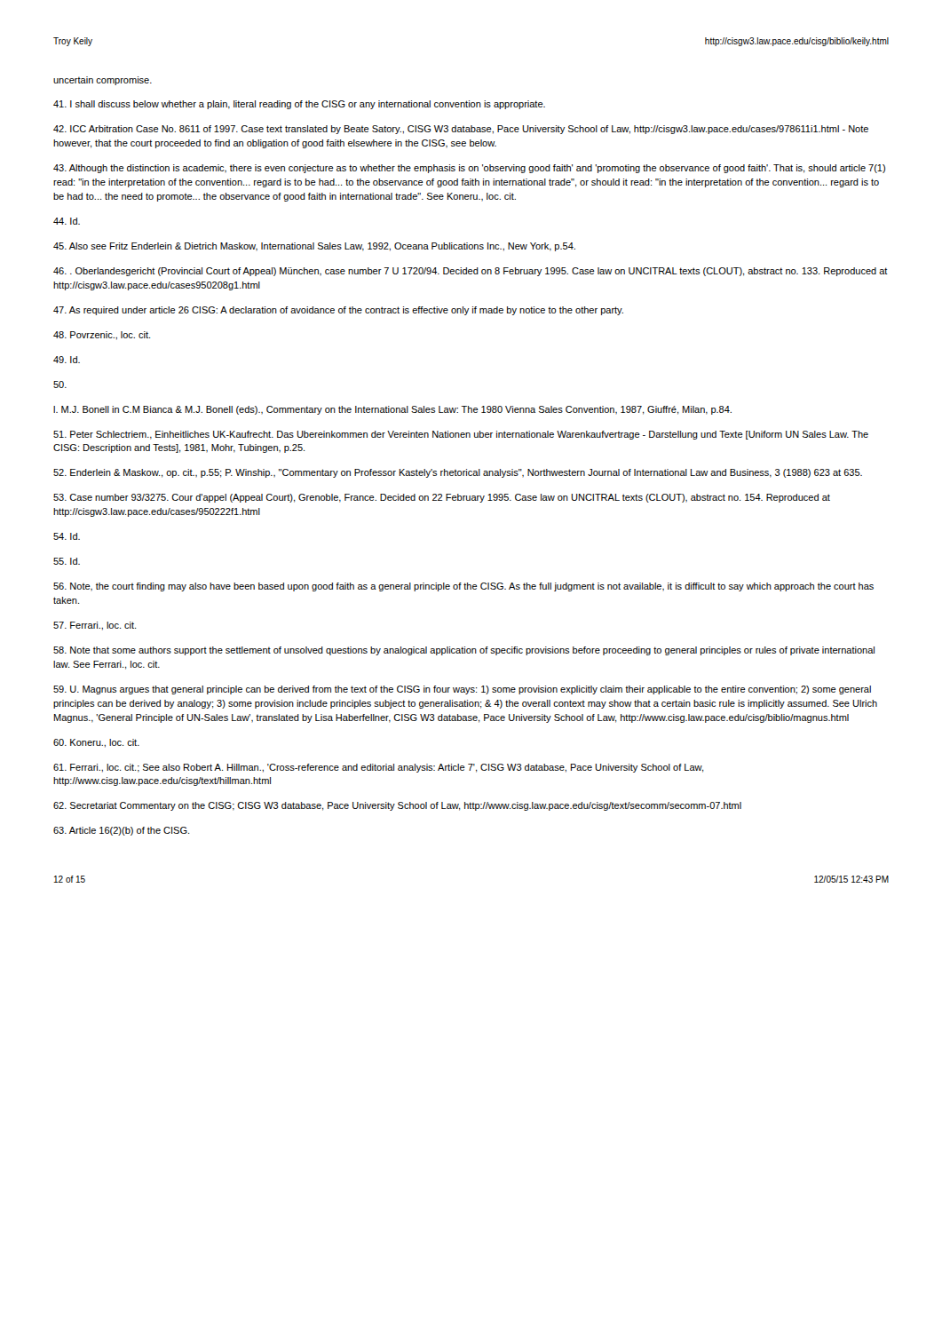Troy Keily
http://cisgw3.law.pace.edu/cisg/biblio/keily.html
uncertain compromise.
41. I shall discuss below whether a plain, literal reading of the CISG or any international convention is appropriate.
42. ICC Arbitration Case No. 8611 of 1997. Case text translated by Beate Satory., CISG W3 database, Pace University School of Law, http://cisgw3.law.pace.edu/cases/978611i1.html - Note however, that the court proceeded to find an obligation of good faith elsewhere in the CISG, see below.
43. Although the distinction is academic, there is even conjecture as to whether the emphasis is on 'observing good faith' and 'promoting the observance of good faith'. That is, should article 7(1) read: "in the interpretation of the convention... regard is to be had... to the observance of good faith in international trade", or should it read: "in the interpretation of the convention... regard is to be had to... the need to promote... the observance of good faith in international trade". See Koneru., loc. cit.
44. Id.
45. Also see Fritz Enderlein & Dietrich Maskow, International Sales Law, 1992, Oceana Publications Inc., New York, p.54.
46. . Oberlandesgericht (Provincial Court of Appeal) München, case number 7 U 1720/94. Decided on 8 February 1995. Case law on UNCITRAL texts (CLOUT), abstract no. 133. Reproduced at http://cisgw3.law.pace.edu/cases950208g1.html
47. As required under article 26 CISG: A declaration of avoidance of the contract is effective only if made by notice to the other party.
48. Povrzenic., loc. cit.
49. Id.
50.
l. M.J. Bonell in C.M Bianca & M.J. Bonell (eds)., Commentary on the International Sales Law: The 1980 Vienna Sales Convention, 1987, Giuffré, Milan, p.84.
51. Peter Schlectriem., Einheitliches UK-Kaufrecht. Das Ubereinkommen der Vereinten Nationen uber internationale Warenkaufvertrage - Darstellung und Texte [Uniform UN Sales Law. The CISG: Description and Tests], 1981, Mohr, Tubingen, p.25.
52. Enderlein & Maskow., op. cit., p.55; P. Winship., "Commentary on Professor Kastely's rhetorical analysis", Northwestern Journal of International Law and Business, 3 (1988) 623 at 635.
53. Case number 93/3275. Cour d'appel (Appeal Court), Grenoble, France. Decided on 22 February 1995. Case law on UNCITRAL texts (CLOUT), abstract no. 154. Reproduced at http://cisgw3.law.pace.edu/cases/950222f1.html
54. Id.
55. Id.
56. Note, the court finding may also have been based upon good faith as a general principle of the CISG. As the full judgment is not available, it is difficult to say which approach the court has taken.
57. Ferrari., loc. cit.
58. Note that some authors support the settlement of unsolved questions by analogical application of specific provisions before proceeding to general principles or rules of private international law. See Ferrari., loc. cit.
59. U. Magnus argues that general principle can be derived from the text of the CISG in four ways: 1) some provision explicitly claim their applicable to the entire convention; 2) some general principles can be derived by analogy; 3) some provision include principles subject to generalisation; & 4) the overall context may show that a certain basic rule is implicitly assumed. See Ulrich Magnus., 'General Principle of UN-Sales Law', translated by Lisa Haberfellner, CISG W3 database, Pace University School of Law, http://www.cisg.law.pace.edu/cisg/biblio/magnus.html
60. Koneru., loc. cit.
61. Ferrari., loc. cit.; See also Robert A. Hillman., 'Cross-reference and editorial analysis: Article 7', CISG W3 database, Pace University School of Law, http://www.cisg.law.pace.edu/cisg/text/hillman.html
62. Secretariat Commentary on the CISG; CISG W3 database, Pace University School of Law, http://www.cisg.law.pace.edu/cisg/text/secomm/secomm-07.html
63. Article 16(2)(b) of the CISG.
12 of 15
12/05/15 12:43 PM